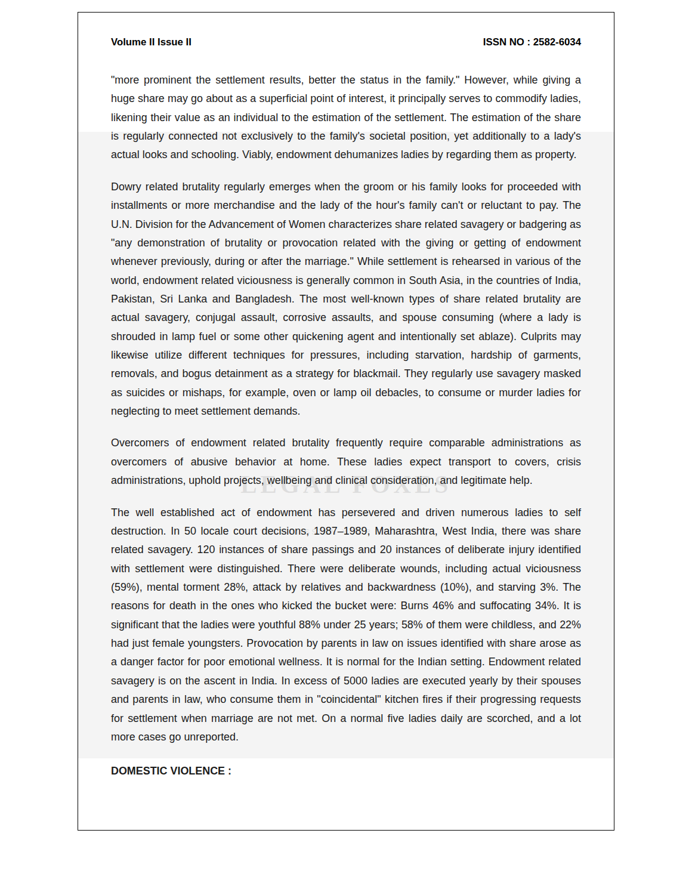Volume II Issue II ISSN NO : 2582-6034
LEGAL FOXES
"OUR MISSION YOUR SUCCESS"
"more prominent the settlement results, better the status in the family." However, while giving a huge share may go about as a superficial point of interest, it principally serves to commodify ladies, likening their value as an individual to the estimation of the settlement. The estimation of the share is regularly connected not exclusively to the family's societal position, yet additionally to a lady's actual looks and schooling. Viably, endowment dehumanizes ladies by regarding them as property.
Dowry related brutality regularly emerges when the groom or his family looks for proceeded with installments or more merchandise and the lady of the hour's family can't or reluctant to pay. The U.N. Division for the Advancement of Women characterizes share related savagery or badgering as "any demonstration of brutality or provocation related with the giving or getting of endowment whenever previously, during or after the marriage." While settlement is rehearsed in various of the world, endowment related viciousness is generally common in South Asia, in the countries of India, Pakistan, Sri Lanka and Bangladesh. The most well-known types of share related brutality are actual savagery, conjugal assault, corrosive assaults, and spouse consuming (where a lady is shrouded in lamp fuel or some other quickening agent and intentionally set ablaze). Culprits may likewise utilize different techniques for pressures, including starvation, hardship of garments, removals, and bogus detainment as a strategy for blackmail. They regularly use savagery masked as suicides or mishaps, for example, oven or lamp oil debacles, to consume or murder ladies for neglecting to meet settlement demands.
Overcomers of endowment related brutality frequently require comparable administrations as overcomers of abusive behavior at home. These ladies expect transport to covers, crisis administrations, uphold projects, wellbeing and clinical consideration, and legitimate help.
The well established act of endowment has persevered and driven numerous ladies to self destruction. In 50 locale court decisions, 1987–1989, Maharashtra, West India, there was share related savagery. 120 instances of share passings and 20 instances of deliberate injury identified with settlement were distinguished. There were deliberate wounds, including actual viciousness (59%), mental torment 28%, attack by relatives and backwardness (10%), and starving 3%. The reasons for death in the ones who kicked the bucket were: Burns 46% and suffocating 34%. It is significant that the ladies were youthful 88% under 25 years; 58% of them were childless, and 22% had just female youngsters. Provocation by parents in law on issues identified with share arose as a danger factor for poor emotional wellness. It is normal for the Indian setting. Endowment related savagery is on the ascent in India. In excess of 5000 ladies are executed yearly by their spouses and parents in law, who consume them in "coincidental" kitchen fires if their progressing requests for settlement when marriage are not met. On a normal five ladies daily are scorched, and a lot more cases go unreported.
DOMESTIC VIOLENCE :